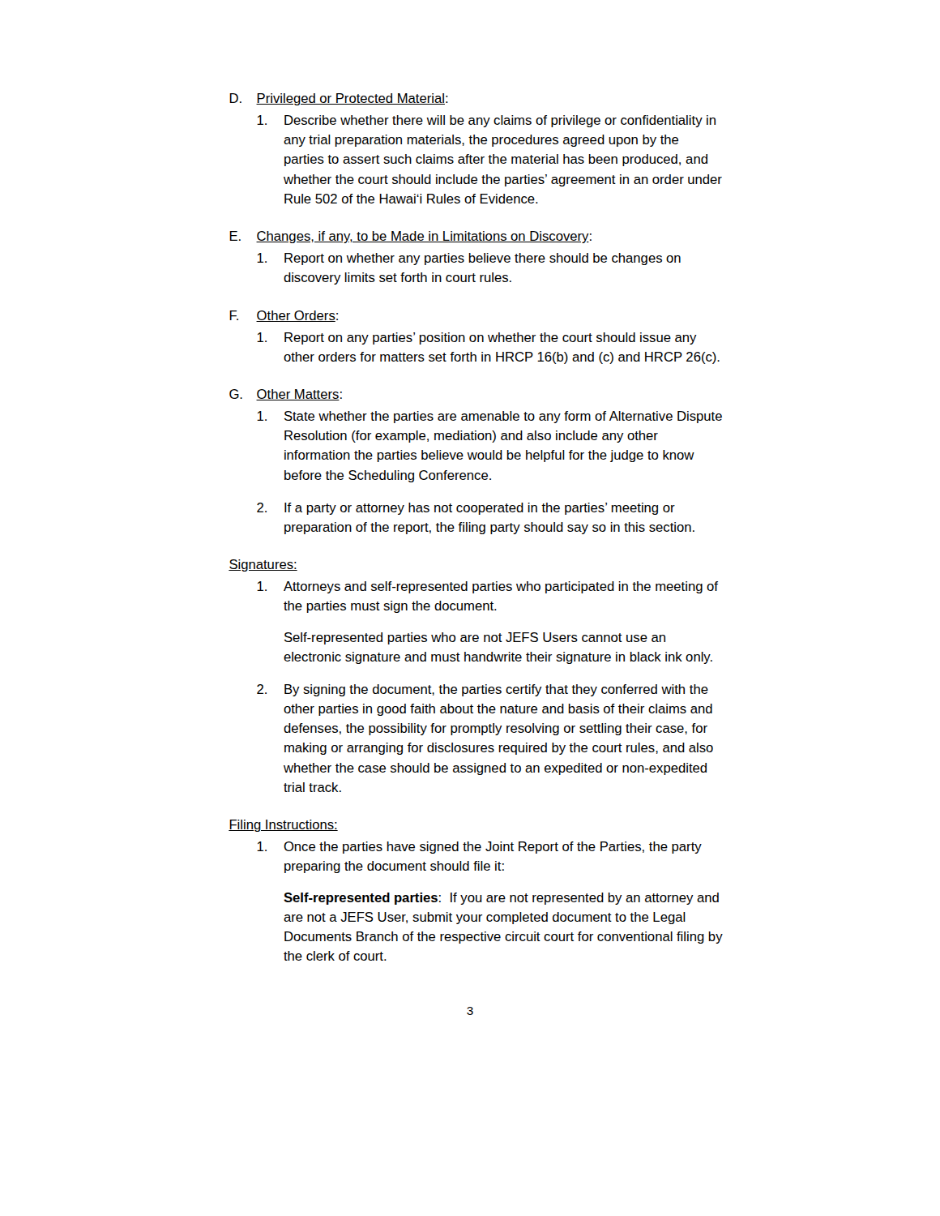D. Privileged or Protected Material:
1. Describe whether there will be any claims of privilege or confidentiality in any trial preparation materials, the procedures agreed upon by the parties to assert such claims after the material has been produced, and whether the court should include the parties’ agreement in an order under Rule 502 of the Hawaiʻi Rules of Evidence.
E. Changes, if any, to be Made in Limitations on Discovery:
1. Report on whether any parties believe there should be changes on discovery limits set forth in court rules.
F. Other Orders:
1. Report on any parties’ position on whether the court should issue any other orders for matters set forth in HRCP 16(b) and (c) and HRCP 26(c).
G. Other Matters:
1. State whether the parties are amenable to any form of Alternative Dispute Resolution (for example, mediation) and also include any other information the parties believe would be helpful for the judge to know before the Scheduling Conference.
2. If a party or attorney has not cooperated in the parties’ meeting or preparation of the report, the filing party should say so in this section.
Signatures:
1. Attorneys and self-represented parties who participated in the meeting of the parties must sign the document.
Self-represented parties who are not JEFS Users cannot use an electronic signature and must handwrite their signature in black ink only.
2. By signing the document, the parties certify that they conferred with the other parties in good faith about the nature and basis of their claims and defenses, the possibility for promptly resolving or settling their case, for making or arranging for disclosures required by the court rules, and also whether the case should be assigned to an expedited or non-expedited trial track.
Filing Instructions:
1. Once the parties have signed the Joint Report of the Parties, the party preparing the document should file it:
Self-represented parties: If you are not represented by an attorney and are not a JEFS User, submit your completed document to the Legal Documents Branch of the respective circuit court for conventional filing by the clerk of court.
3